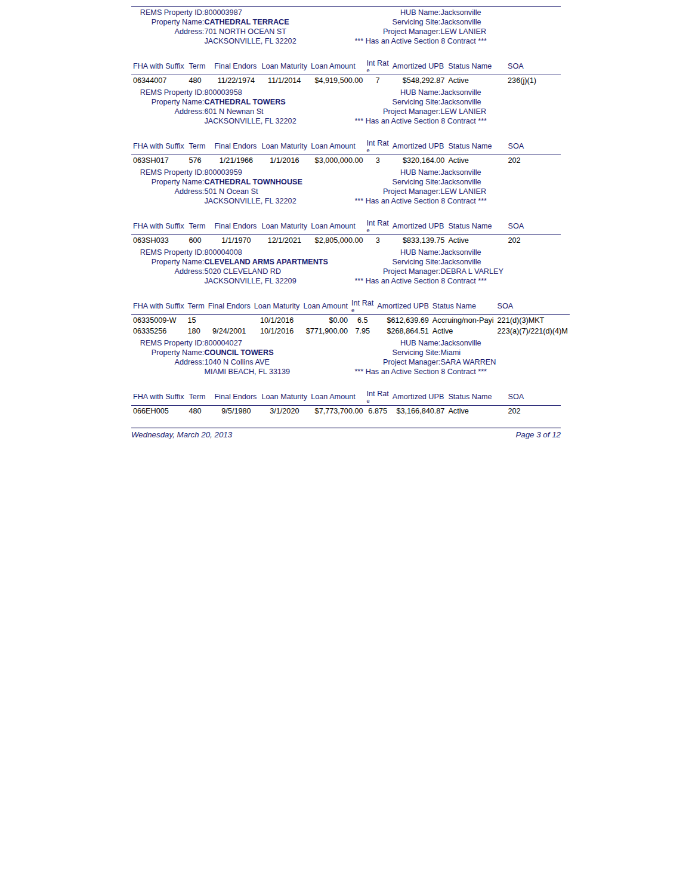| REMS Property ID: | 800003987 | HUB Name: | Jacksonville |
| Property Name: | CATHEDRAL TERRACE | Servicing Site: | Jacksonville |
| Address: | 701 NORTH OCEAN ST | Project Manager: | LEW LANIER |
| | JACKSONVILLE, FL 32202 | *** Has an Active Section 8 Contract *** |
| FHA with Suffix | Term | Final Endors | Loan Maturity | Loan Amount | Int Rat e | Amortized UPB | Status Name | SOA |
| --- | --- | --- | --- | --- | --- | --- | --- | --- |
| 06344007 | 480 | 11/22/1974 | 11/1/2014 | $4,919,500.00 | 7 | $548,292.87 | Active | 236(j)(1) |
| REMS Property ID: | 800003958 | HUB Name: | Jacksonville |
| Property Name: | CATHEDRAL TOWERS | Servicing Site: | Jacksonville |
| Address: | 601 N Newnan St | Project Manager: | LEW LANIER |
| | JACKSONVILLE, FL 32202 | *** Has an Active Section 8 Contract *** |
| FHA with Suffix | Term | Final Endors | Loan Maturity | Loan Amount | Int Rat e | Amortized UPB | Status Name | SOA |
| --- | --- | --- | --- | --- | --- | --- | --- | --- |
| 063SH017 | 576 | 1/21/1966 | 1/1/2016 | $3,000,000.00 | 3 | $320,164.00 | Active | 202 |
| REMS Property ID: | 800003959 | HUB Name: | Jacksonville |
| Property Name: | CATHEDRAL TOWNHOUSE | Servicing Site: | Jacksonville |
| Address: | 501 N Ocean St | Project Manager: | LEW LANIER |
| | JACKSONVILLE, FL 32202 | *** Has an Active Section 8 Contract *** |
| FHA with Suffix | Term | Final Endors | Loan Maturity | Loan Amount | Int Rat e | Amortized UPB | Status Name | SOA |
| --- | --- | --- | --- | --- | --- | --- | --- | --- |
| 063SH033 | 600 | 1/1/1970 | 12/1/2021 | $2,805,000.00 | 3 | $833,139.75 | Active | 202 |
| REMS Property ID: | 800004008 | HUB Name: | Jacksonville |
| Property Name: | CLEVELAND ARMS APARTMENTS | Servicing Site: | Jacksonville |
| Address: | 5020 CLEVELAND RD | Project Manager: | DEBRA L VARLEY |
| | JACKSONVILLE, FL 32209 | *** Has an Active Section 8 Contract *** |
| FHA with Suffix | Term | Final Endors | Loan Maturity | Loan Amount | Int Rat e | Amortized UPB | Status Name | SOA |
| --- | --- | --- | --- | --- | --- | --- | --- | --- |
| 06335009-W | 15 | | 10/1/2016 | $0.00 | 6.5 | $612,639.69 | Accruing/non-Payi | 221(d)(3)MKT |
| 06335256 | 180 | 9/24/2001 | 10/1/2016 | $771,900.00 | 7.95 | $268,864.51 | Active | 223(a)(7)/221(d)(4)M |
| REMS Property ID: | 800004027 | HUB Name: | Jacksonville |
| Property Name: | COUNCIL TOWERS | Servicing Site: | Miami |
| Address: | 1040 N Collins AVE | Project Manager: | SARA WARREN |
| | MIAMI BEACH, FL 33139 | *** Has an Active Section 8 Contract *** |
| FHA with Suffix | Term | Final Endors | Loan Maturity | Loan Amount | Int Rat e | Amortized UPB | Status Name | SOA |
| --- | --- | --- | --- | --- | --- | --- | --- | --- |
| 066EH005 | 480 | 9/5/1980 | 3/1/2020 | $7,773,700.00 | 6.875 | $3,166,840.87 | Active | 202 |
Wednesday, March 20, 2013
Page 3 of 12